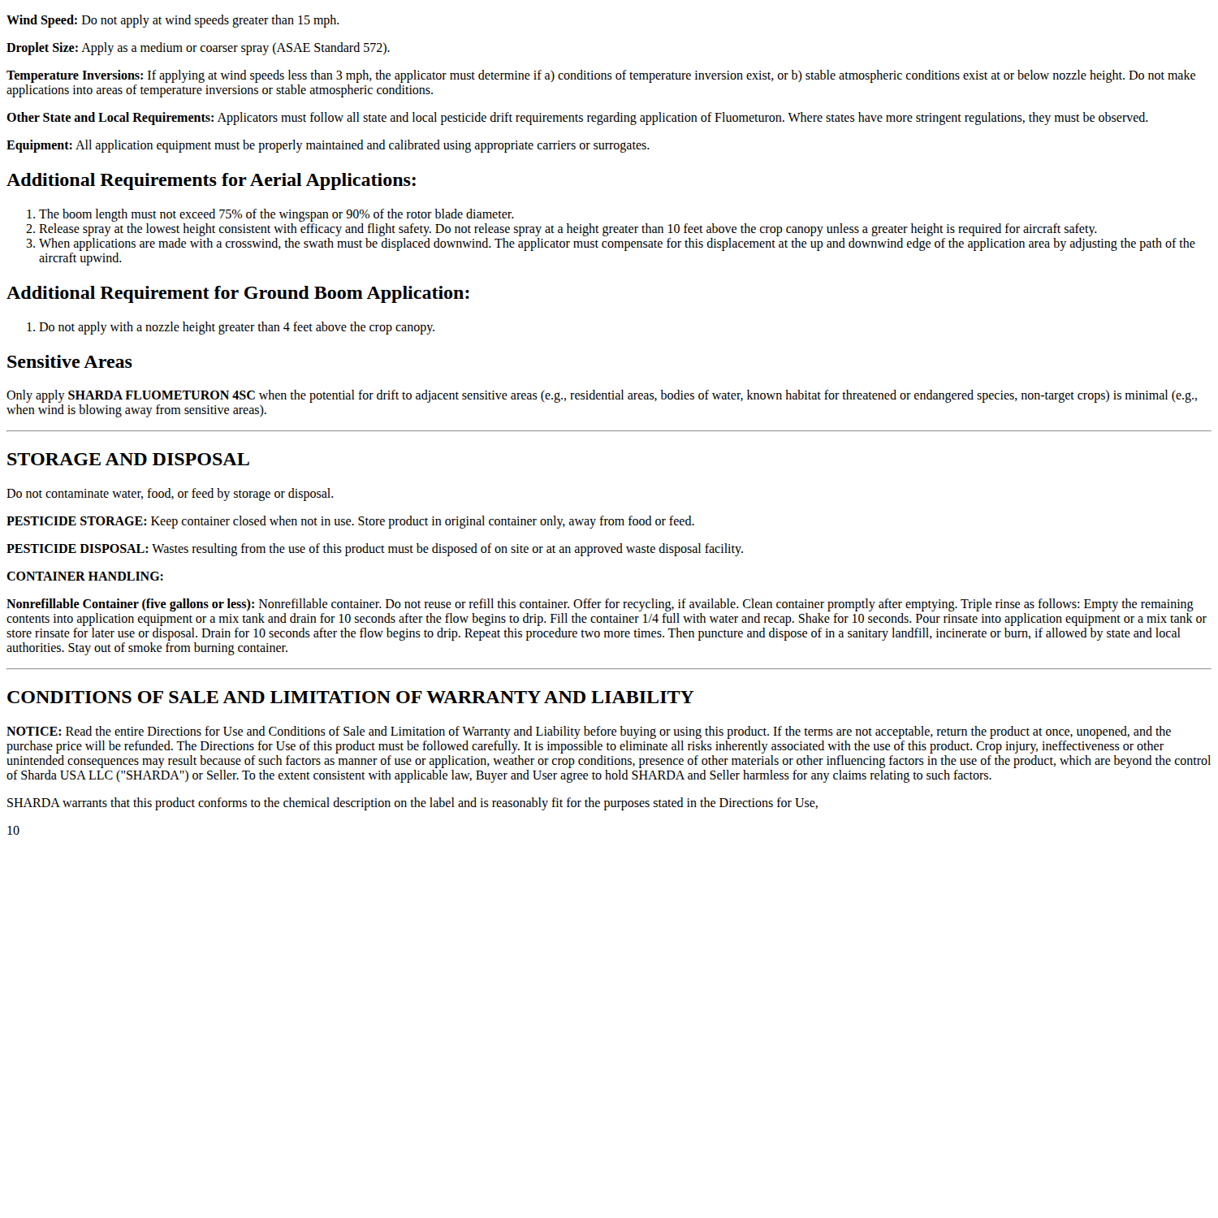Wind Speed: Do not apply at wind speeds greater than 15 mph.
Droplet Size: Apply as a medium or coarser spray (ASAE Standard 572).
Temperature Inversions: If applying at wind speeds less than 3 mph, the applicator must determine if a) conditions of temperature inversion exist, or b) stable atmospheric conditions exist at or below nozzle height. Do not make applications into areas of temperature inversions or stable atmospheric conditions.
Other State and Local Requirements: Applicators must follow all state and local pesticide drift requirements regarding application of Fluometuron. Where states have more stringent regulations, they must be observed.
Equipment: All application equipment must be properly maintained and calibrated using appropriate carriers or surrogates.
Additional Requirements for Aerial Applications:
The boom length must not exceed 75% of the wingspan or 90% of the rotor blade diameter.
Release spray at the lowest height consistent with efficacy and flight safety. Do not release spray at a height greater than 10 feet above the crop canopy unless a greater height is required for aircraft safety.
When applications are made with a crosswind, the swath must be displaced downwind. The applicator must compensate for this displacement at the up and downwind edge of the application area by adjusting the path of the aircraft upwind.
Additional Requirement for Ground Boom Application:
Do not apply with a nozzle height greater than 4 feet above the crop canopy.
Sensitive Areas
Only apply SHARDA FLUOMETURON 4SC when the potential for drift to adjacent sensitive areas (e.g., residential areas, bodies of water, known habitat for threatened or endangered species, non-target crops) is minimal (e.g., when wind is blowing away from sensitive areas).
STORAGE AND DISPOSAL
Do not contaminate water, food, or feed by storage or disposal.
PESTICIDE STORAGE: Keep container closed when not in use. Store product in original container only, away from food or feed.
PESTICIDE DISPOSAL: Wastes resulting from the use of this product must be disposed of on site or at an approved waste disposal facility.
CONTAINER HANDLING:
Nonrefillable Container (five gallons or less): Nonrefillable container. Do not reuse or refill this container. Offer for recycling, if available. Clean container promptly after emptying. Triple rinse as follows: Empty the remaining contents into application equipment or a mix tank and drain for 10 seconds after the flow begins to drip. Fill the container 1/4 full with water and recap. Shake for 10 seconds. Pour rinsate into application equipment or a mix tank or store rinsate for later use or disposal. Drain for 10 seconds after the flow begins to drip. Repeat this procedure two more times. Then puncture and dispose of in a sanitary landfill, incinerate or burn, if allowed by state and local authorities. Stay out of smoke from burning container.
CONDITIONS OF SALE AND LIMITATION OF WARRANTY AND LIABILITY
NOTICE: Read the entire Directions for Use and Conditions of Sale and Limitation of Warranty and Liability before buying or using this product. If the terms are not acceptable, return the product at once, unopened, and the purchase price will be refunded. The Directions for Use of this product must be followed carefully. It is impossible to eliminate all risks inherently associated with the use of this product. Crop injury, ineffectiveness or other unintended consequences may result because of such factors as manner of use or application, weather or crop conditions, presence of other materials or other influencing factors in the use of the product, which are beyond the control of Sharda USA LLC ("SHARDA") or Seller. To the extent consistent with applicable law, Buyer and User agree to hold SHARDA and Seller harmless for any claims relating to such factors.
SHARDA warrants that this product conforms to the chemical description on the label and is reasonably fit for the purposes stated in the Directions for Use,
10